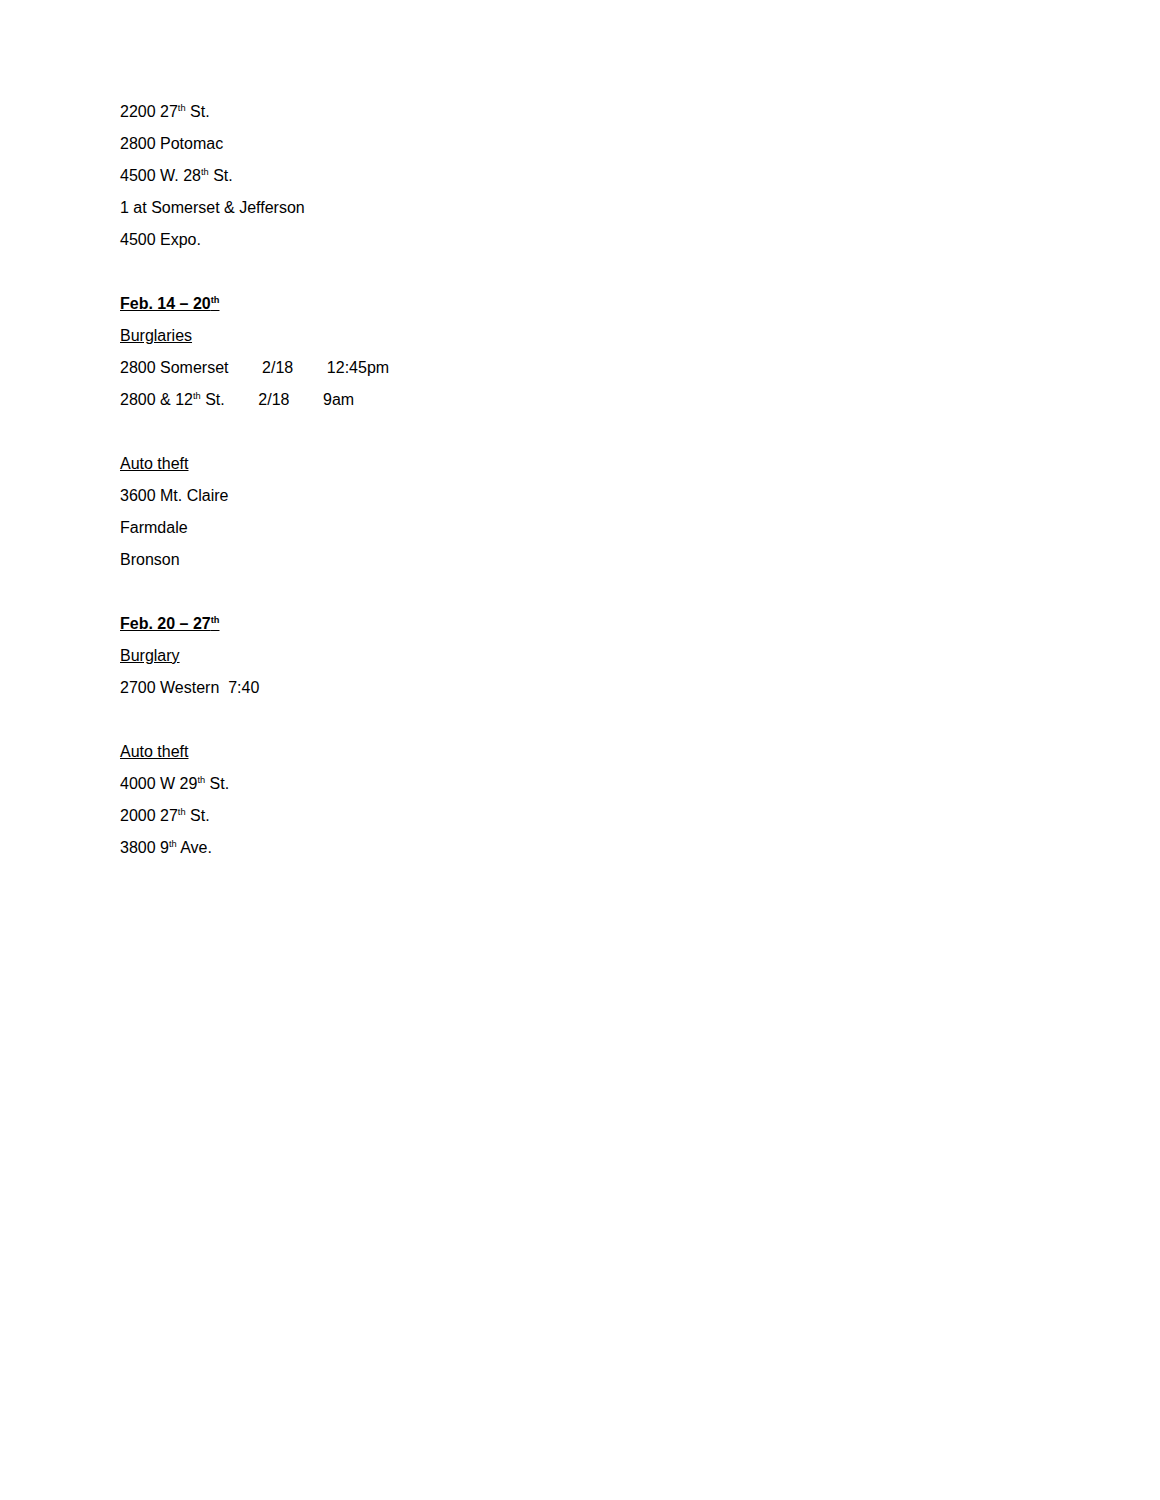2200 27th St.
2800 Potomac
4500 W. 28th St.
1 at Somerset & Jefferson
4500 Expo.
Feb. 14 – 20th
Burglaries
2800 Somerset 2/18 12:45pm
2800 & 12th St. 2/18 9am
Auto theft
3600 Mt. Claire
Farmdale
Bronson
Feb. 20 – 27th
Burglary
2700 Western 7:40
Auto theft
4000 W 29th St.
2000 27th St.
3800 9th Ave.